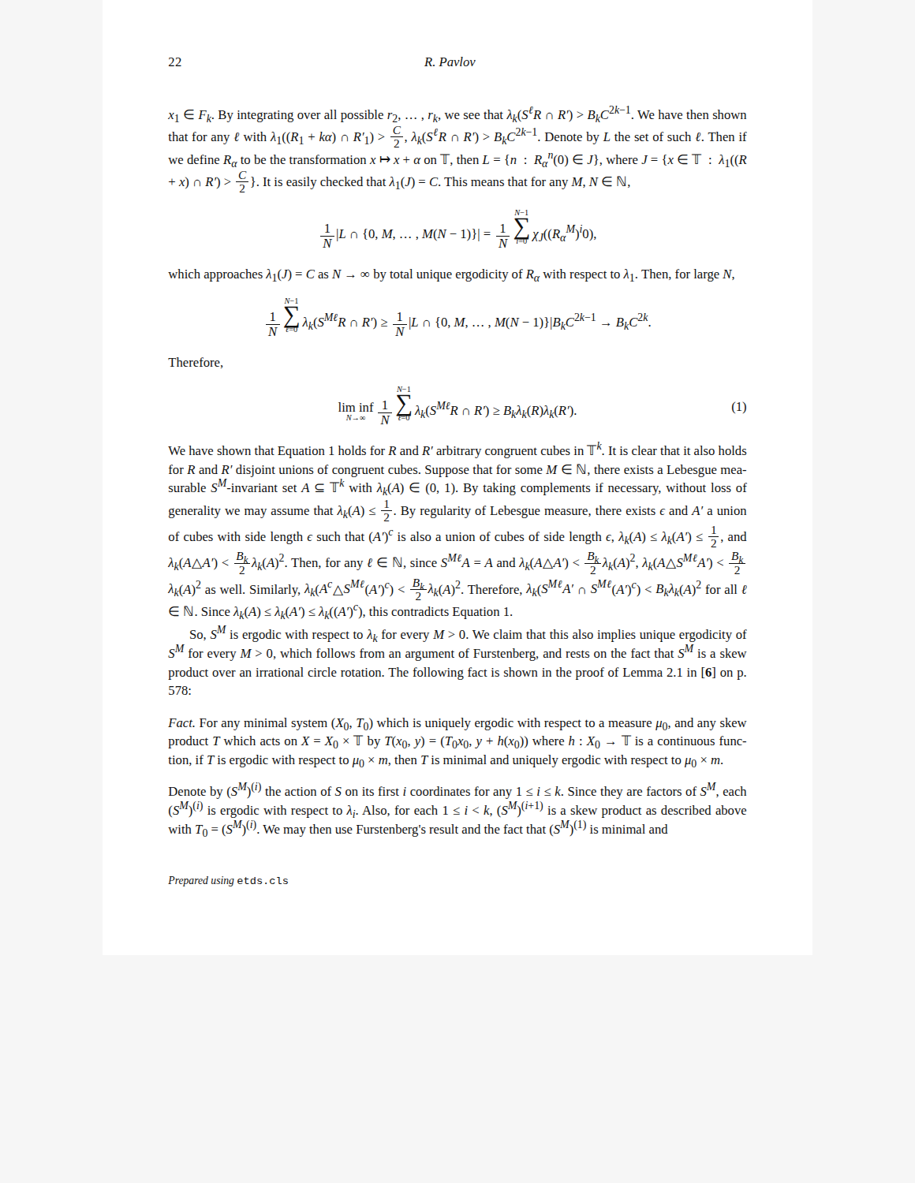22 R. Pavlov
x1 ∈ Fk. By integrating over all possible r2, … , rk, we see that λk(SℓR ∩ R′) > BkC2k−1. We have then shown that for any ℓ with λ1((R1 + kα) ∩ R′1) > C 2, λk(SℓR ∩ R′) > BkC2k−1. Denote by L the set of such ℓ. Then if we define Rα to be the transformation x ↦ x + α on 𝕋, then L = {n : Rαn(0) ∈ J}, where J = {x ∈ 𝕋 : λ1((R + x) ∩ R′) > C 2}. It is easily checked that λ1(J) = C. This means that for any M, N ∈ ℕ,
1 N|L ∩ {0, M, … , M(N − 1)}| = 1 N N−1∑i=0 χJ((RαM)i0),
which approaches λ1(J) = C as N → ∞ by total unique ergodicity of Rα with respect to λ1. Then, for large N,
1 N N−1∑ℓ=0 λk(SMℓR ∩ R′) ≥ 1 N|L ∩ {0, M, … , M(N − 1)}|BkC2k−1 → BkC2k.
Therefore,
lim inf N→∞1 N N−1∑ℓ=0 λk(SMℓR ∩ R′) ≥ Bkλk(R)λk(R′). (1)
We have shown that Equation 1 holds for R and R′ arbitrary congruent cubes in 𝕋k. It is clear that it also holds for R and R′ disjoint unions of congruent cubes. Suppose that for some M ∈ ℕ, there exists a Lebesgue measurable SM-invariant set A ⊆ 𝕋k with λk(A) ∈ (0, 1). By taking complements if necessary, without loss of generality we may assume that λk(A) ≤ 12. By regularity of Lebesgue measure, there exists ϵ and A′ a union of cubes with side length ϵ such that (A′)c is also a union of cubes of side length ϵ, λk(A) ≤ λk(A′) ≤ 12, and λk(A△A′) < Bk 2 λk(A)2. Then, for any ℓ ∈ ℕ, since SMℓA = A and λk(A△A′) < Bk 2 λk(A)2, λk(A△SMℓA′) < Bk 2 λk(A)2 as well. Similarly, λk(Ac△SMℓ(A′)c) < Bk 2 λk(A)2. Therefore, λk(SMℓA′ ∩ SMℓ(A′)c) < Bkλk(A)2 for all ℓ ∈ ℕ. Since λk(A) ≤ λk(A′) ≤ λk((A′)c), this contradicts Equation 1.
So, SM is ergodic with respect to λk for every M > 0. We claim that this also implies unique ergodicity of SM for every M > 0, which follows from an argument of Furstenberg, and rests on the fact that SM is a skew product over an irrational circle rotation. The following fact is shown in the proof of Lemma 2.1 in [6] on p. 578:
Fact. For any minimal system (X0, T0) which is uniquely ergodic with respect to a measure μ0, and any skew product T which acts on X = X0 × 𝕋 by T(x0, y) = (T0x0, y + h(x0)) where h : X0 → 𝕋 is a continuous function, if T is ergodic with respect to μ0 × m, then T is minimal and uniquely ergodic with respect to μ0 × m.
Denote by (SM)(i) the action of S on its first i coordinates for any 1 ≤ i ≤ k. Since they are factors of SM, each (SM)(i) is ergodic with respect to λi. Also, for each 1 ≤ i < k, (SM)(i+1) is a skew product as described above with T0 = (SM)(i). We may then use Furstenberg's result and the fact that (SM)(1) is minimal and
Prepared using etds.cls